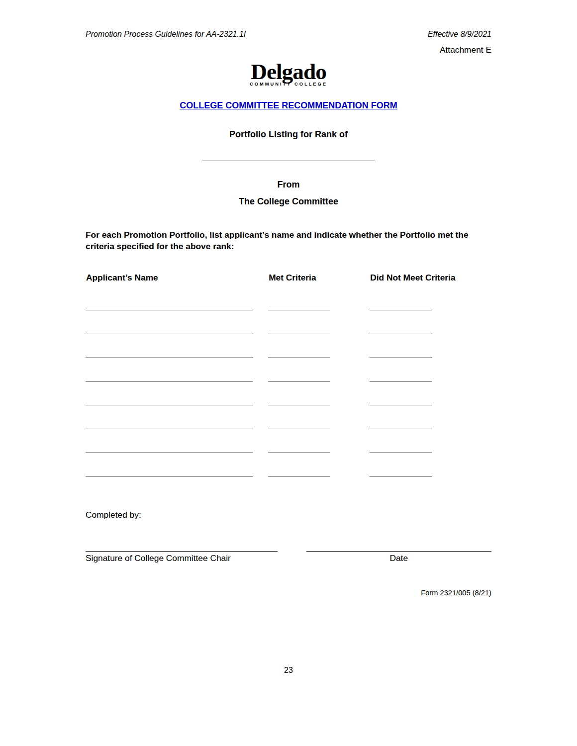Promotion Process Guidelines for AA-2321.1I
Effective 8/9/2021
Attachment E
Delgado
COMMUNITY COLLEGE
COLLEGE COMMITTEE RECOMMENDATION FORM
Portfolio Listing for Rank of
From
The College Committee
For each Promotion Portfolio, list applicant’s name and indicate whether the Portfolio met the criteria specified for the above rank:
| Applicant’s Name | Met Criteria | Did Not Meet Criteria |
| --- | --- | --- |
Completed by:
Signature of College Committee Chair
Date
Form 2321/005 (8/21)
23